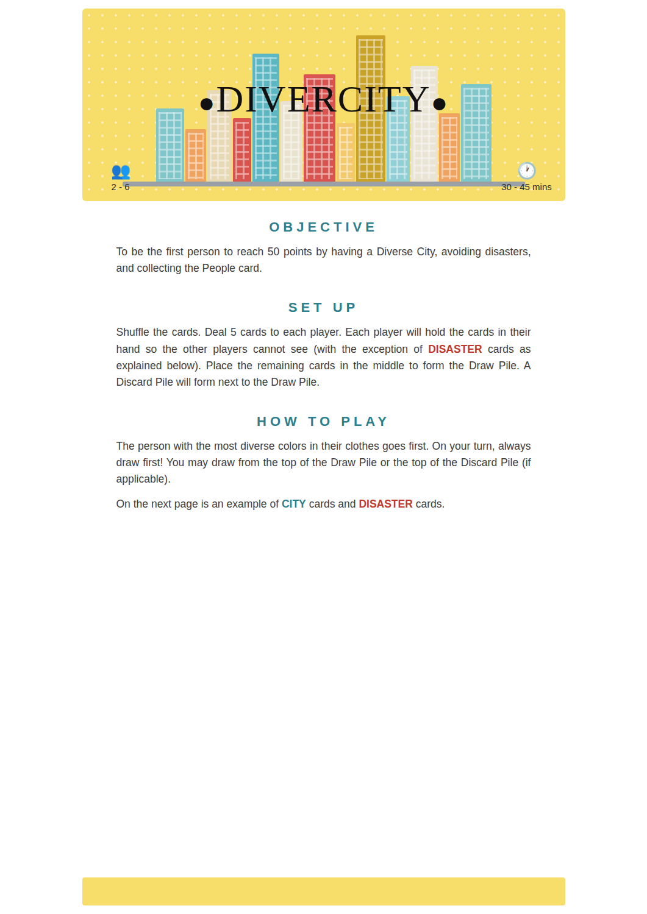●DIVERCITY●
👥 2 - 6
🕐 30 - 45 mins
Objective
To be the first person to reach 50 points by having a Diverse City, avoiding disasters, and collecting the People card.
Set Up
Shuffle the cards. Deal 5 cards to each player. Each player will hold the cards in their hand so the other players cannot see (with the exception of DISASTER cards as explained below). Place the remaining cards in the middle to form the Draw Pile. A Discard Pile will form next to the Draw Pile.
How To Play
The person with the most diverse colors in their clothes goes first. On your turn, always draw first! You may draw from the top of the Draw Pile or the top of the Discard Pile (if applicable).
On the next page is an example of CITY cards and DISASTER cards.